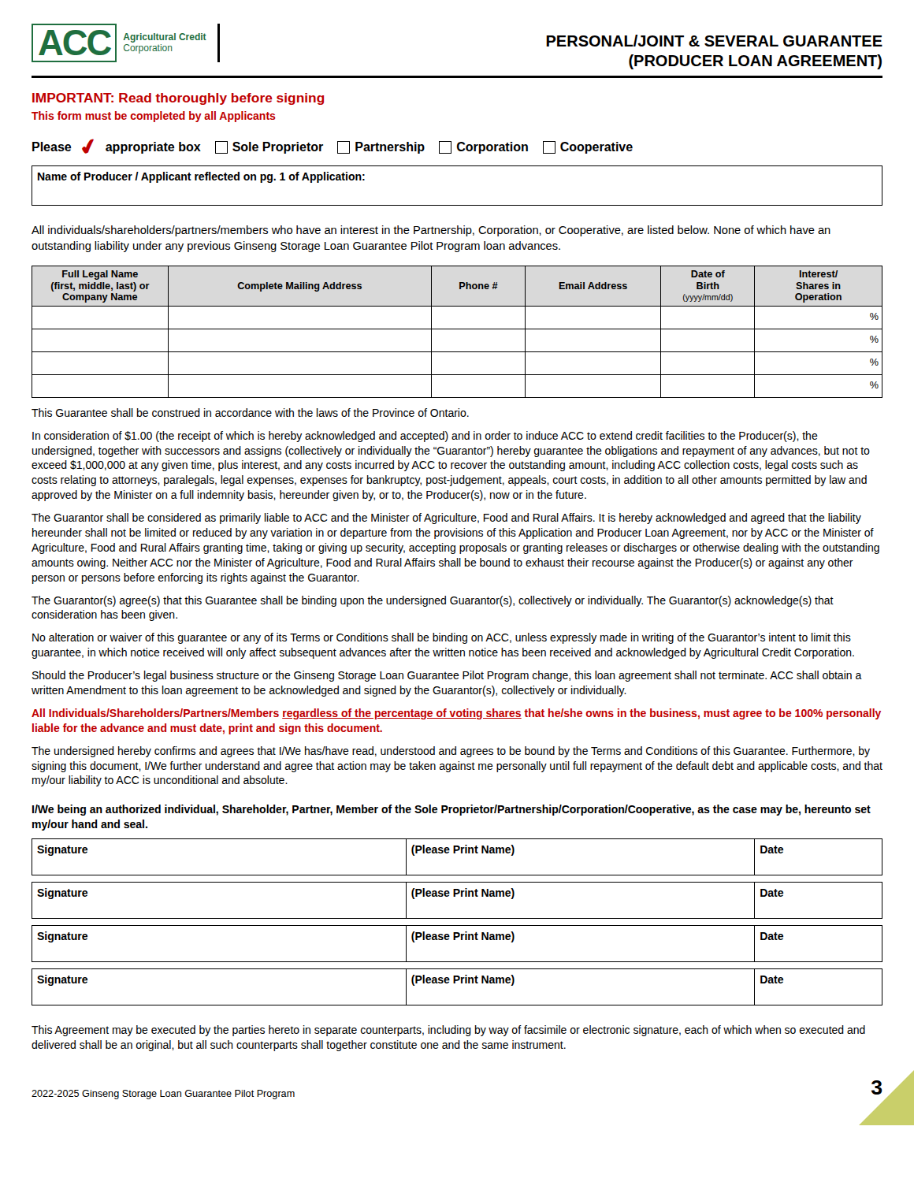ACC
Agricultural Credit
Corporation
PERSONAL/JOINT & SEVERAL GUARANTEE
(PRODUCER LOAN AGREEMENT)
IMPORTANT: Read thoroughly before signing
This form must be completed by all Applicants
Please ✔ appropriate box Sole Proprietor Partnership Corporation Cooperative
Name of Producer / Applicant reflected on pg. 1 of Application:
All individuals/shareholders/partners/members who have an interest in the Partnership, Corporation, or Cooperative, are listed below. None of which have an outstanding liability under any previous Ginseng Storage Loan Guarantee Pilot Program loan advances.
| Full Legal Name (first, middle, last) or Company Name | Complete Mailing Address | Phone # | Email Address | Date of Birth (yyyy/mm/dd) | Interest/ Shares in Operation |
| --- | --- | --- | --- | --- | --- |
| | | | | | % |
| | | | | | % |
| | | | | | % |
| | | | | | % |
This Guarantee shall be construed in accordance with the laws of the Province of Ontario.
In consideration of $1.00 (the receipt of which is hereby acknowledged and accepted) and in order to induce ACC to extend credit facilities to the Producer(s), the undersigned, together with successors and assigns (collectively or individually the “Guarantor”) hereby guarantee the obligations and repayment of any advances, but not to exceed $1,000,000 at any given time, plus interest, and any costs incurred by ACC to recover the outstanding amount, including ACC collection costs, legal costs such as costs relating to attorneys, paralegals, legal expenses, expenses for bankruptcy, post-judgement, appeals, court costs, in addition to all other amounts permitted by law and approved by the Minister on a full indemnity basis, hereunder given by, or to, the Producer(s), now or in the future.
The Guarantor shall be considered as primarily liable to ACC and the Minister of Agriculture, Food and Rural Affairs. It is hereby acknowledged and agreed that the liability hereunder shall not be limited or reduced by any variation in or departure from the provisions of this Application and Producer Loan Agreement, nor by ACC or the Minister of Agriculture, Food and Rural Affairs granting time, taking or giving up security, accepting proposals or granting releases or discharges or otherwise dealing with the outstanding amounts owing. Neither ACC nor the Minister of Agriculture, Food and Rural Affairs shall be bound to exhaust their recourse against the Producer(s) or against any other person or persons before enforcing its rights against the Guarantor.
The Guarantor(s) agree(s) that this Guarantee shall be binding upon the undersigned Guarantor(s), collectively or individually. The Guarantor(s) acknowledge(s) that consideration has been given.
No alteration or waiver of this guarantee or any of its Terms or Conditions shall be binding on ACC, unless expressly made in writing of the Guarantor’s intent to limit this guarantee, in which notice received will only affect subsequent advances after the written notice has been received and acknowledged by Agricultural Credit Corporation.
Should the Producer’s legal business structure or the Ginseng Storage Loan Guarantee Pilot Program change, this loan agreement shall not terminate. ACC shall obtain a written Amendment to this loan agreement to be acknowledged and signed by the Guarantor(s), collectively or individually.
All Individuals/Shareholders/Partners/Members regardless of the percentage of voting shares that he/she owns in the business, must agree to be 100% personally liable for the advance and must date, print and sign this document.
The undersigned hereby confirms and agrees that I/We has/have read, understood and agrees to be bound by the Terms and Conditions of this Guarantee. Furthermore, by signing this document, I/We further understand and agree that action may be taken against me personally until full repayment of the default debt and applicable costs, and that my/our liability to ACC is unconditional and absolute.
I/We being an authorized individual, Shareholder, Partner, Member of the Sole Proprietor/Partnership/Corporation/Cooperative, as the case may be, hereunto set my/our hand and seal.
| Signature | (Please Print Name) | Date |
| Signature | (Please Print Name) | Date |
| Signature | (Please Print Name) | Date |
| Signature | (Please Print Name) | Date |
This Agreement may be executed by the parties hereto in separate counterparts, including by way of facsimile or electronic signature, each of which when so executed and delivered shall be an original, but all such counterparts shall together constitute one and the same instrument.
2022-2025 Ginseng Storage Loan Guarantee Pilot Program
3